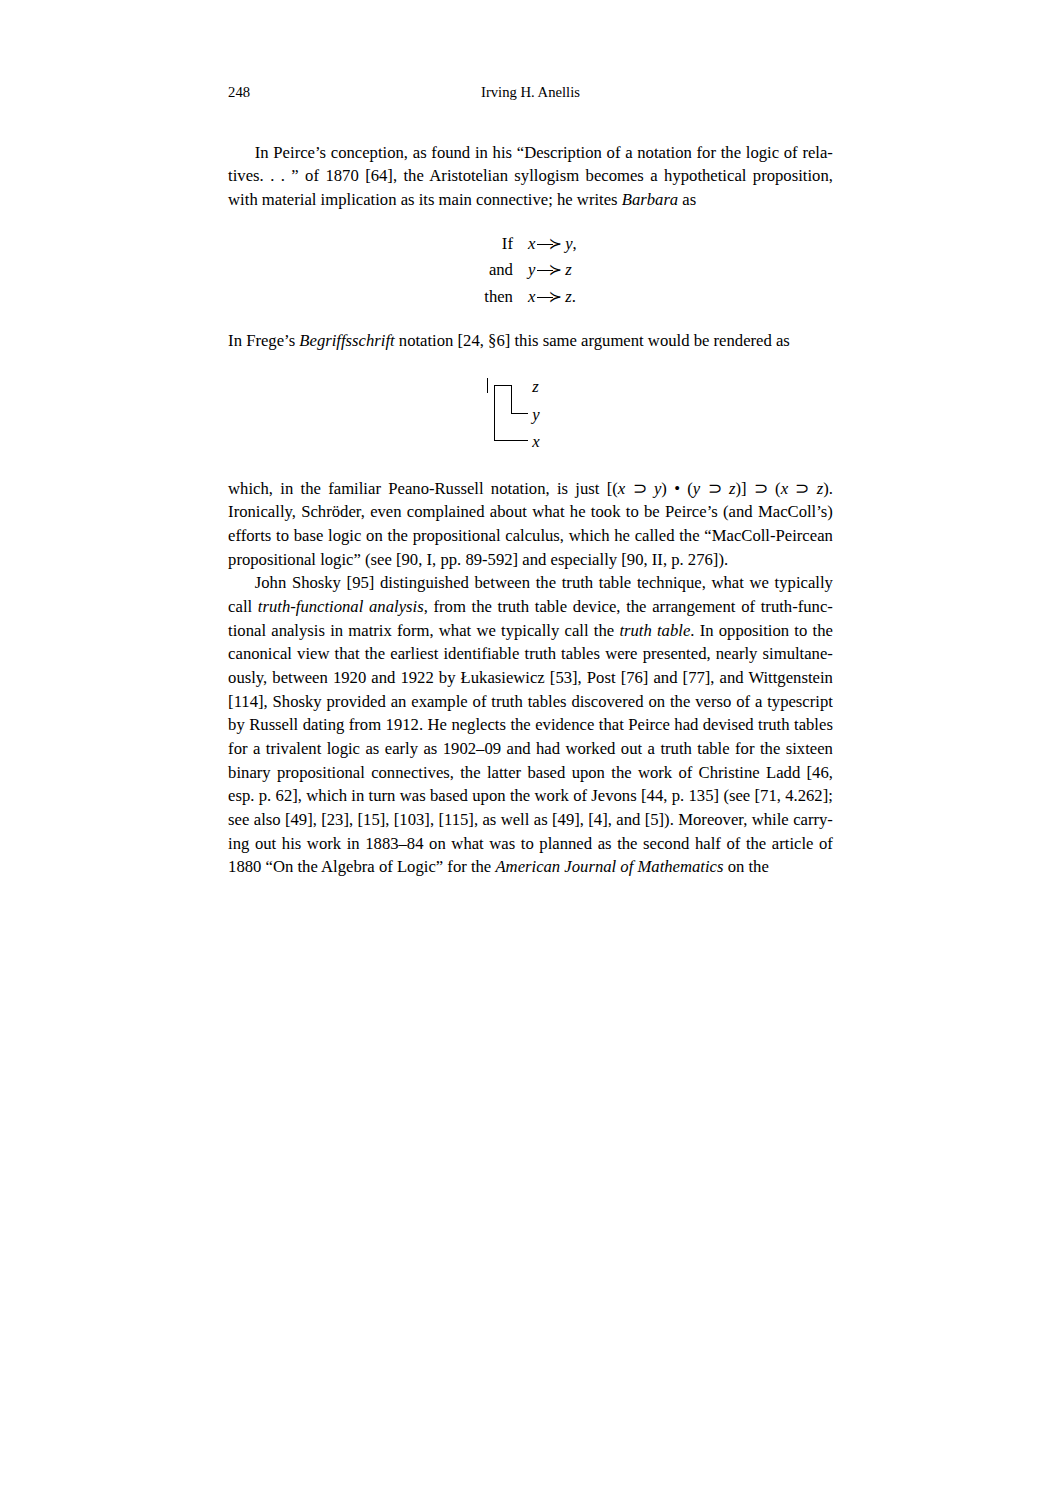248 Irving H. Anellis
In Peirce’s conception, as found in his “Description of a notation for the logic of relatives. . . ” of 1870 [64], the Aristotelian syllogism becomes a hypothetical proposition, with material implication as its main connective; he writes Barbara as
| If | x y , |
| and | y z |
| then | x z . |
In Frege’s Begriffsschrift notation [24, §6] this same argument would be rendered as
z y x
which, in the familiar Peano-Russell notation, is just [(x ⊃ y) • (y ⊃ z)] ⊃ (x ⊃ z). Ironically, Schröder, even complained about what he took to be Peirce’s (and MacColl’s) efforts to base logic on the propositional calculus, which he called the “MacColl-Peircean propositional logic” (see [90, I, pp. 89-592] and especially [90, II, p. 276]).
John Shosky [95] distinguished between the truth table technique, what we typically call truth-functional analysis, from the truth table device, the arrangement of truth-functional analysis in matrix form, what we typically call the truth table. In opposition to the canonical view that the earliest identifiable truth tables were presented, nearly simultaneously, between 1920 and 1922 by Łukasiewicz [53], Post [76] and [77], and Wittgenstein [114], Shosky provided an example of truth tables discovered on the verso of a typescript by Russell dating from 1912. He neglects the evidence that Peirce had devised truth tables for a trivalent logic as early as 1902–09 and had worked out a truth table for the sixteen binary propositional connectives, the latter based upon the work of Christine Ladd [46, esp. p. 62], which in turn was based upon the work of Jevons [44, p. 135] (see [71, 4.262]; see also [49], [23], [15], [103], [115], as well as [49], [4], and [5]). Moreover, while carrying out his work in 1883–84 on what was to planned as the second half of the article of 1880 “On the Algebra of Logic” for the American Journal of Mathematics on the